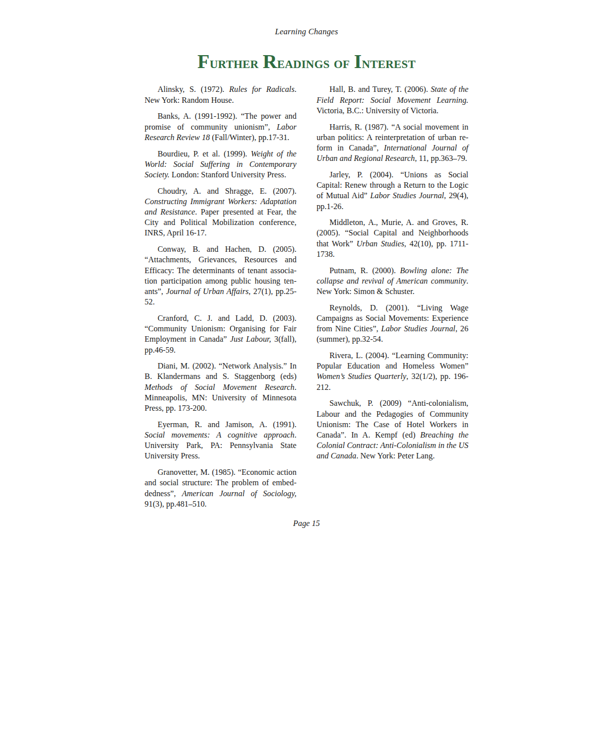Learning Changes
Further Readings of Interest
Alinsky, S. (1972). Rules for Radicals. New York: Random House.
Banks, A. (1991-1992). “The power and promise of community unionism”, Labor Research Review 18 (Fall/Winter), pp.17-31.
Bourdieu, P. et al. (1999). Weight of the World: Social Suffering in Contemporary Society. London: Stanford University Press.
Choudry, A. and Shragge, E. (2007). Constructing Immigrant Workers: Adaptation and Resistance. Paper presented at Fear, the City and Political Mobilization conference, INRS, April 16-17.
Conway, B. and Hachen, D. (2005). “Attachments, Grievances, Resources and Efficacy: The determinants of tenant association participation among public housing tenants”, Journal of Urban Affairs, 27(1), pp.25-52.
Cranford, C. J. and Ladd, D. (2003). “Community Unionism: Organising for Fair Employment in Canada” Just Labour, 3(fall), pp.46-59.
Diani, M. (2002). “Network Analysis.” In B. Klandermans and S. Staggenborg (eds) Methods of Social Movement Research. Minneapolis, MN: University of Minnesota Press, pp. 173-200.
Eyerman, R. and Jamison, A. (1991). Social movements: A cognitive approach. University Park, PA: Pennsylvania State University Press.
Granovetter, M. (1985). “Economic action and social structure: The problem of embeddedness”, American Journal of Sociology, 91(3), pp.481–510.
Hall, B. and Turey, T. (2006). State of the Field Report: Social Movement Learning. Victoria, B.C.: University of Victoria.
Harris, R. (1987). “A social movement in urban politics: A reinterpretation of urban reform in Canada”, International Journal of Urban and Regional Research, 11, pp.363–79.
Jarley, P. (2004). “Unions as Social Capital: Renew through a Return to the Logic of Mutual Aid” Labor Studies Journal, 29(4), pp.1-26.
Middleton, A., Murie, A. and Groves, R. (2005). “Social Capital and Neighborhoods that Work” Urban Studies, 42(10), pp. 1711-1738.
Putnam, R. (2000). Bowling alone: The collapse and revival of American community. New York: Simon & Schuster.
Reynolds, D. (2001). “Living Wage Campaigns as Social Movements: Experience from Nine Cities”, Labor Studies Journal, 26 (summer), pp.32-54.
Rivera, L. (2004). “Learning Community: Popular Education and Homeless Women” Women’s Studies Quarterly, 32(1/2), pp. 196-212.
Sawchuk, P. (2009) “Anti-colonialism, Labour and the Pedagogies of Community Unionism: The Case of Hotel Workers in Canada”. In A. Kempf (ed) Breaching the Colonial Contract: Anti-Colonialism in the US and Canada. New York: Peter Lang.
Page 15